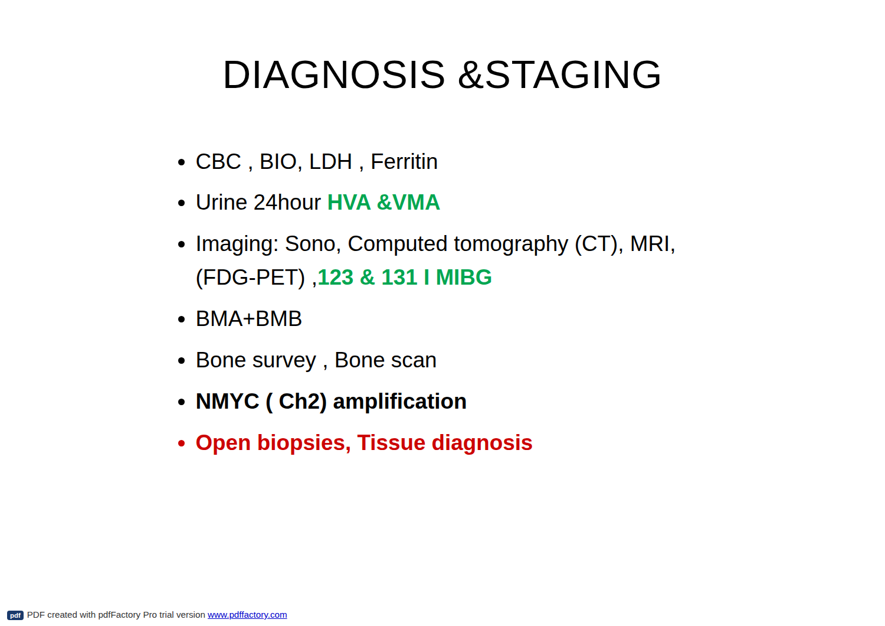DIAGNOSIS &STAGING
CBC , BIO, LDH , Ferritin
Urine 24hour HVA &VMA
Imaging: Sono, Computed tomography (CT), MRI, (FDG-PET) ,123 & 131 I MIBG
BMA+BMB
Bone survey , Bone scan
NMYC ( Ch2) amplification
Open biopsies, Tissue diagnosis
pdf PDF created with pdfFactory Pro trial version www.pdffactory.com